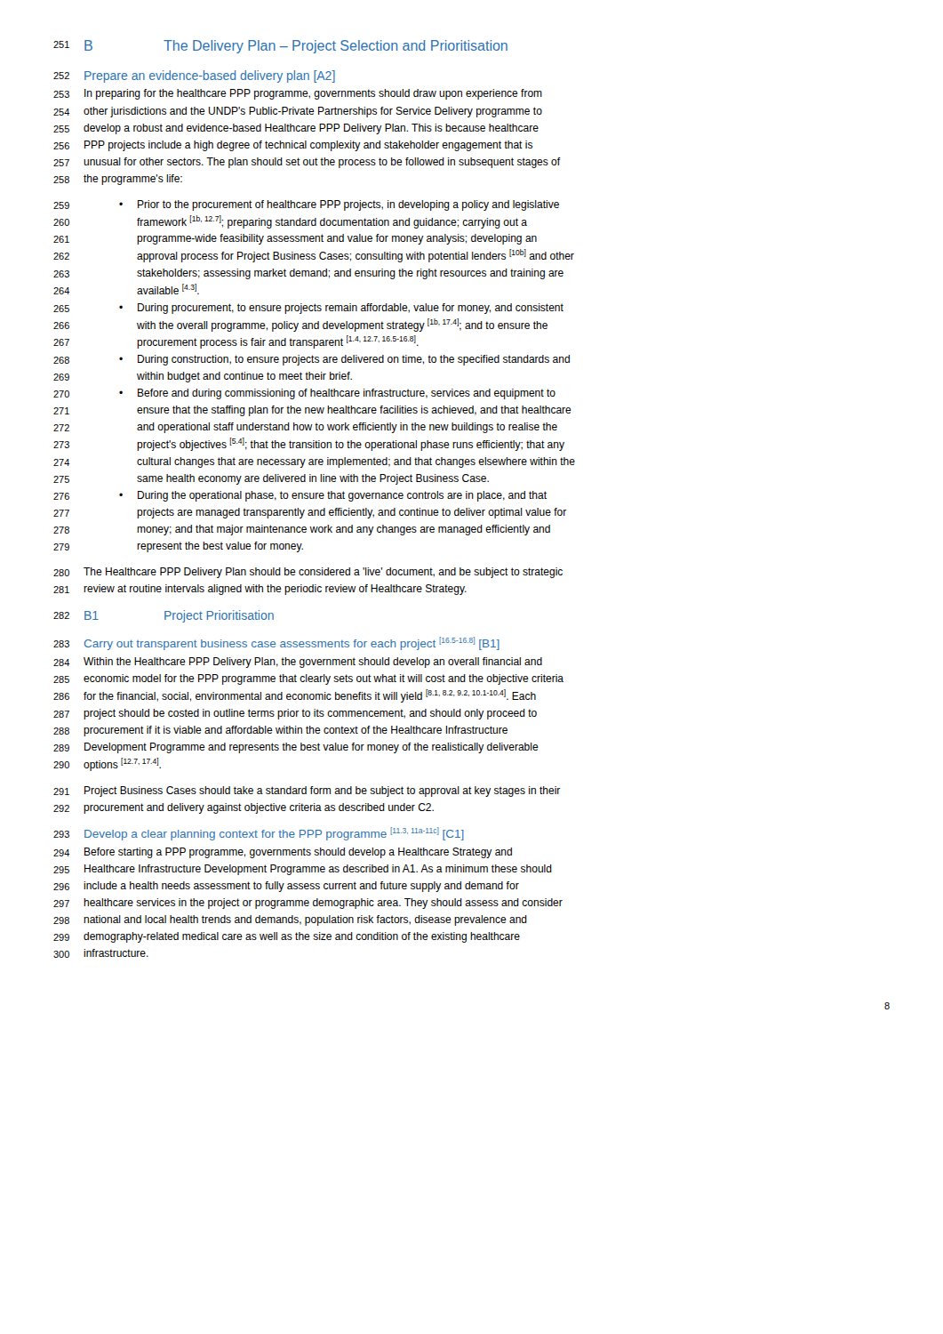B The Delivery Plan – Project Selection and Prioritisation
Prepare an evidence-based delivery plan [A2]
In preparing for the healthcare PPP programme, governments should draw upon experience from
other jurisdictions and the UNDP's Public-Private Partnerships for Service Delivery programme to
develop a robust and evidence-based Healthcare PPP Delivery Plan. This is because healthcare
PPP projects include a high degree of technical complexity and stakeholder engagement that is
unusual for other sectors. The plan should set out the process to be followed in subsequent stages of
the programme's life:
•
Prior to the procurement of healthcare PPP projects, in developing a policy and legislative
framework [1b, 12.7]; preparing standard documentation and guidance; carrying out a
programme-wide feasibility assessment and value for money analysis; developing an
approval process for Project Business Cases; consulting with potential lenders [10b] and other
stakeholders; assessing market demand; and ensuring the right resources and training are
available [4.3].
•
During procurement, to ensure projects remain affordable, value for money, and consistent
with the overall programme, policy and development strategy [1b, 17.4]; and to ensure the
procurement process is fair and transparent [1.4, 12.7, 16.5-16.8].
•
During construction, to ensure projects are delivered on time, to the specified standards and
within budget and continue to meet their brief.
•
Before and during commissioning of healthcare infrastructure, services and equipment to
ensure that the staffing plan for the new healthcare facilities is achieved, and that healthcare
and operational staff understand how to work efficiently in the new buildings to realise the
project's objectives [5.4]; that the transition to the operational phase runs efficiently; that any
cultural changes that are necessary are implemented; and that changes elsewhere within the
same health economy are delivered in line with the Project Business Case.
•
During the operational phase, to ensure that governance controls are in place, and that
projects are managed transparently and efficiently, and continue to deliver optimal value for
money; and that major maintenance work and any changes are managed efficiently and
represent the best value for money.
The Healthcare PPP Delivery Plan should be considered a 'live' document, and be subject to strategic
review at routine intervals aligned with the periodic review of Healthcare Strategy.
B1 Project Prioritisation
Carry out transparent business case assessments for each project [16.5-16.8] [B1]
Within the Healthcare PPP Delivery Plan, the government should develop an overall financial and
economic model for the PPP programme that clearly sets out what it will cost and the objective criteria
for the financial, social, environmental and economic benefits it will yield [8.1, 8.2, 9.2, 10.1-10.4]. Each
project should be costed in outline terms prior to its commencement, and should only proceed to
procurement if it is viable and affordable within the context of the Healthcare Infrastructure
Development Programme and represents the best value for money of the realistically deliverable
options [12.7, 17.4].
Project Business Cases should take a standard form and be subject to approval at key stages in their
procurement and delivery against objective criteria as described under C2.
Develop a clear planning context for the PPP programme [11.3, 11a-11c] [C1]
Before starting a PPP programme, governments should develop a Healthcare Strategy and
Healthcare Infrastructure Development Programme as described in A1. As a minimum these should
include a health needs assessment to fully assess current and future supply and demand for
healthcare services in the project or programme demographic area. They should assess and consider
national and local health trends and demands, population risk factors, disease prevalence and
demography-related medical care as well as the size and condition of the existing healthcare
infrastructure.
8